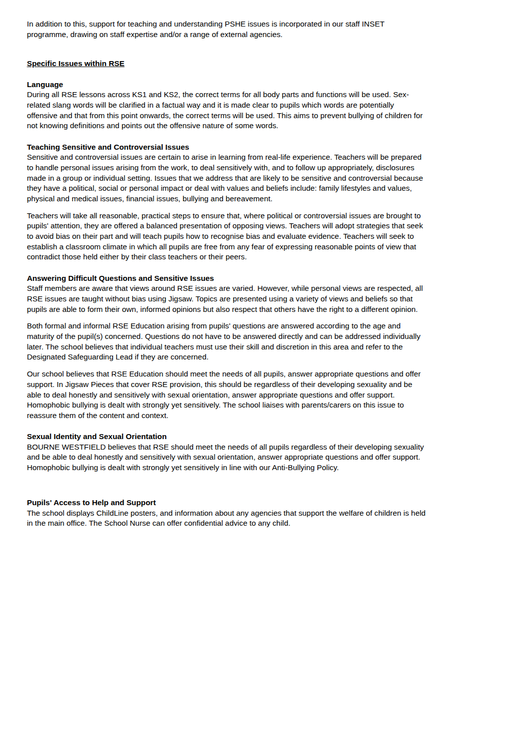In addition to this, support for teaching and understanding PSHE issues is incorporated in our staff INSET programme, drawing on staff expertise and/or a range of external agencies.
Specific Issues within RSE
Language
During all RSE lessons across KS1 and KS2, the correct terms for all body parts and functions will be used. Sex-related slang words will be clarified in a factual way and it is made clear to pupils which words are potentially offensive and that from this point onwards, the correct terms will be used. This aims to prevent bullying of children for not knowing definitions and points out the offensive nature of some words.
Teaching Sensitive and Controversial Issues
Sensitive and controversial issues are certain to arise in learning from real-life experience. Teachers will be prepared to handle personal issues arising from the work, to deal sensitively with, and to follow up appropriately, disclosures made in a group or individual setting. Issues that we address that are likely to be sensitive and controversial because they have a political, social or personal impact or deal with values and beliefs include: family lifestyles and values, physical and medical issues, financial issues, bullying and bereavement.
Teachers will take all reasonable, practical steps to ensure that, where political or controversial issues are brought to pupils' attention, they are offered a balanced presentation of opposing views. Teachers will adopt strategies that seek to avoid bias on their part and will teach pupils how to recognise bias and evaluate evidence. Teachers will seek to establish a classroom climate in which all pupils are free from any fear of expressing reasonable points of view that contradict those held either by their class teachers or their peers.
Answering Difficult Questions and Sensitive Issues
Staff members are aware that views around RSE issues are varied. However, while personal views are respected, all RSE issues are taught without bias using Jigsaw. Topics are presented using a variety of views and beliefs so that pupils are able to form their own, informed opinions but also respect that others have the right to a different opinion.
Both formal and informal RSE Education arising from pupils' questions are answered according to the age and maturity of the pupil(s) concerned. Questions do not have to be answered directly and can be addressed individually later. The school believes that individual teachers must use their skill and discretion in this area and refer to the Designated Safeguarding Lead if they are concerned.
Our school believes that RSE Education should meet the needs of all pupils, answer appropriate questions and offer support. In Jigsaw Pieces that cover RSE provision, this should be regardless of their developing sexuality and be able to deal honestly and sensitively with sexual orientation, answer appropriate questions and offer support. Homophobic bullying is dealt with strongly yet sensitively. The school liaises with parents/carers on this issue to reassure them of the content and context.
Sexual Identity and Sexual Orientation
BOURNE WESTFIELD believes that RSE should meet the needs of all pupils regardless of their developing sexuality and be able to deal honestly and sensitively with sexual orientation, answer appropriate questions and offer support. Homophobic bullying is dealt with strongly yet sensitively in line with our Anti-Bullying Policy.
Pupils' Access to Help and Support
The school displays ChildLine posters, and information about any agencies that support the welfare of children is held in the main office. The School Nurse can offer confidential advice to any child.